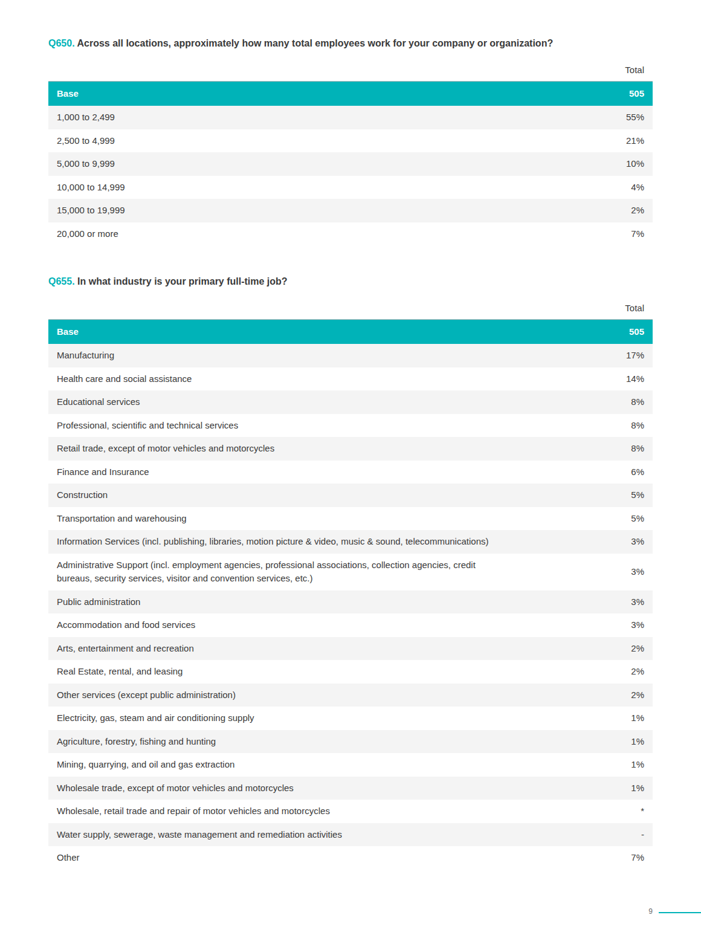Q650. Across all locations, approximately how many total employees work for your company or organization?
| | Total |
| --- | --- |
| Base | 505 |
| 1,000 to 2,499 | 55% |
| 2,500 to 4,999 | 21% |
| 5,000 to 9,999 | 10% |
| 10,000 to 14,999 | 4% |
| 15,000 to 19,999 | 2% |
| 20,000 or more | 7% |
Q655. In what industry is your primary full-time job?
| | Total |
| --- | --- |
| Base | 505 |
| Manufacturing | 17% |
| Health care and social assistance | 14% |
| Educational services | 8% |
| Professional, scientific and technical services | 8% |
| Retail trade, except of motor vehicles and motorcycles | 8% |
| Finance and Insurance | 6% |
| Construction | 5% |
| Transportation and warehousing | 5% |
| Information Services (incl. publishing, libraries, motion picture & video, music & sound, telecommunications) | 3% |
| Administrative Support (incl. employment agencies, professional associations, collection agencies, credit bureaus, security services, visitor and convention services, etc.) | 3% |
| Public administration | 3% |
| Accommodation and food services | 3% |
| Arts, entertainment and recreation | 2% |
| Real Estate, rental, and leasing | 2% |
| Other services (except public administration) | 2% |
| Electricity, gas, steam and air conditioning supply | 1% |
| Agriculture, forestry, fishing and hunting | 1% |
| Mining, quarrying, and oil and gas extraction | 1% |
| Wholesale trade, except of motor vehicles and motorcycles | 1% |
| Wholesale, retail trade and repair of motor vehicles and motorcycles | * |
| Water supply, sewerage, waste management and remediation activities | - |
| Other | 7% |
9